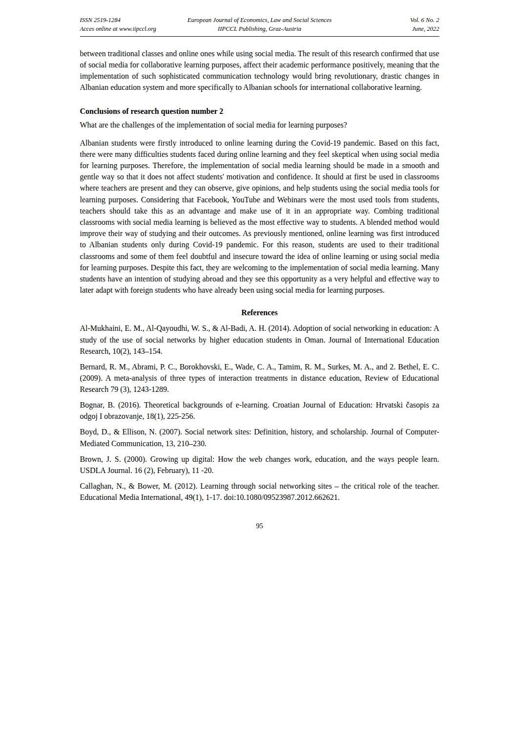ISSN 2519-1284
Acces online at www.iipccl.org
European Journal of Economics, Law and Social Sciences
IIPCCL Publishing, Graz-Austria
Vol. 6 No. 2
June, 2022
between traditional classes and online ones while using social media. The result of this research confirmed that use of social media for collaborative learning purposes, affect their academic performance positively, meaning that the implementation of such sophisticated communication technology would bring revolutionary, drastic changes in Albanian education system and more specifically to Albanian schools for international collaborative learning.
Conclusions of research question number 2
What are the challenges of the implementation of social media for learning purposes?
Albanian students were firstly introduced to online learning during the Covid-19 pandemic. Based on this fact, there were many difficulties students faced during online learning and they feel skeptical when using social media for learning purposes. Therefore, the implementation of social media learning should be made in a smooth and gentle way so that it does not affect students' motivation and confidence. It should at first be used in classrooms where teachers are present and they can observe, give opinions, and help students using the social media tools for learning purposes. Considering that Facebook, YouTube and Webinars were the most used tools from students, teachers should take this as an advantage and make use of it in an appropriate way. Combing traditional classrooms with social media learning is believed as the most effective way to students. A blended method would improve their way of studying and their outcomes. As previously mentioned, online learning was first introduced to Albanian students only during Covid-19 pandemic. For this reason, students are used to their traditional classrooms and some of them feel doubtful and insecure toward the idea of online learning or using social media for learning purposes. Despite this fact, they are welcoming to the implementation of social media learning. Many students have an intention of studying abroad and they see this opportunity as a very helpful and effective way to later adapt with foreign students who have already been using social media for learning purposes.
References
Al-Mukhaini, E. M., Al-Qayoudhi, W. S., & Al-Badi, A. H. (2014). Adoption of social networking in education: A study of the use of social networks by higher education students in Oman. Journal of International Education Research, 10(2), 143–154.
Bernard, R. M., Abrami, P. C., Borokhovski, E., Wade, C. A., Tamim, R. M., Surkes, M. A., and 2. Bethel, E. C. (2009). A meta-analysis of three types of interaction treatments in distance education, Review of Educational Research 79 (3), 1243-1289.
Bognar, B. (2016). Theoretical backgrounds of e-learning. Croatian Journal of Education: Hrvatski časopis za odgoj I obrazovanje, 18(1), 225-256.
Boyd, D., & Ellison, N. (2007). Social network sites: Definition, history, and scholarship. Journal of Computer-Mediated Communication, 13, 210–230.
Brown, J. S. (2000). Growing up digital: How the web changes work, education, and the ways people learn. USDLA Journal. 16 (2), February), 11 -20.
Callaghan, N., & Bower, M. (2012). Learning through social networking sites – the critical role of the teacher. Educational Media International, 49(1), 1-17. doi:10.1080/09523987.2012.662621.
95